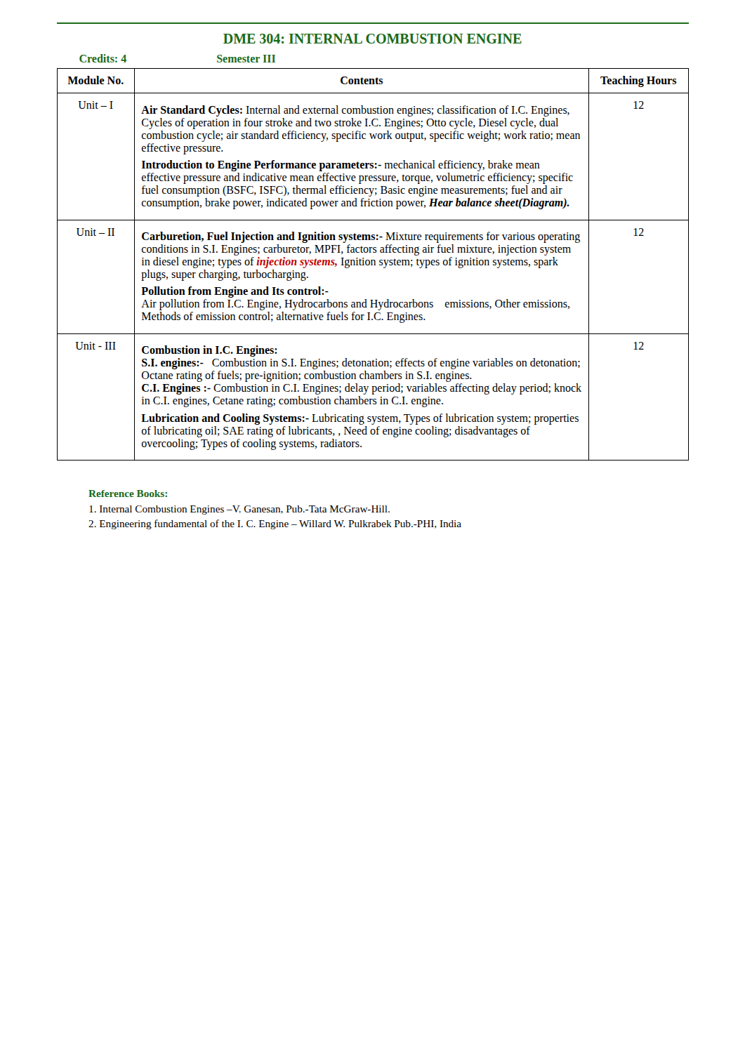DME 304: INTERNAL COMBUSTION ENGINE
Credits: 4 Semester III
| Module No. | Contents | Teaching Hours |
| --- | --- | --- |
| Unit – I | Air Standard Cycles: Internal and external combustion engines; classification of I.C. Engines, Cycles of operation in four stroke and two stroke I.C. Engines; Otto cycle, Diesel cycle, dual combustion cycle; air standard efficiency, specific work output, specific weight; work ratio; mean effective pressure. Introduction to Engine Performance parameters:- mechanical efficiency, brake mean effective pressure and indicative mean effective pressure, torque, volumetric efficiency; specific fuel consumption (BSFC, ISFC), thermal efficiency; Basic engine measurements; fuel and air consumption, brake power, indicated power and friction power, Hear balance sheet(Diagram). | 12 |
| Unit – II | Carburetion, Fuel Injection and Ignition systems:- Mixture requirements for various operating conditions in S.I. Engines; carburetor, MPFI, factors affecting air fuel mixture, injection system in diesel engine; types of injection systems, Ignition system; types of ignition systems, spark plugs, super charging, turbocharging. Pollution from Engine and Its control:- Air pollution from I.C. Engine, Hydrocarbons and Hydrocarbons emissions, Other emissions, Methods of emission control; alternative fuels for I.C. Engines. | 12 |
| Unit - III | Combustion in I.C. Engines: S.I. engines:- Combustion in S.I. Engines; detonation; effects of engine variables on detonation; Octane rating of fuels; pre-ignition; combustion chambers in S.I. engines. C.I. Engines :- Combustion in C.I. Engines; delay period; variables affecting delay period; knock in C.I. engines, Cetane rating; combustion chambers in C.I. engine. Lubrication and Cooling Systems:- Lubricating system, Types of lubrication system; properties of lubricating oil; SAE rating of lubricants, , Need of engine cooling; disadvantages of overcooling; Types of cooling systems, radiators. | 12 |
Reference Books:
1. Internal Combustion Engines –V. Ganesan, Pub.-Tata McGraw-Hill.
2. Engineering fundamental of the I. C. Engine – Willard W. Pulkrabek Pub.-PHI, India